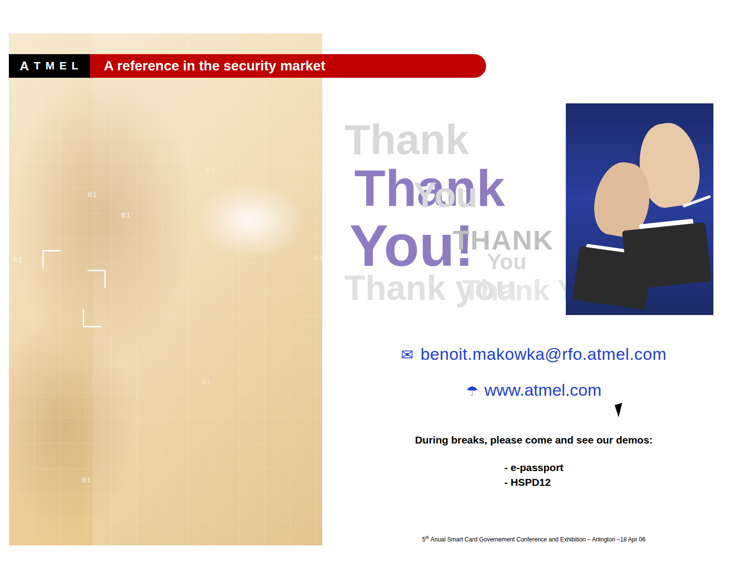01 01 01 01 01 01 01
A T M E L
A reference in the security market
Thank Thank You You! THANK You Thank you Thank You
✉benoit.makowka@rfo.atmel.com
☂www.atmel.com
During breaks, please come and see our demos:
- e-passport
- HSPD12
5th Anual Smart Card Governement Conference and Exhibition – Arlington –18 Apr 06